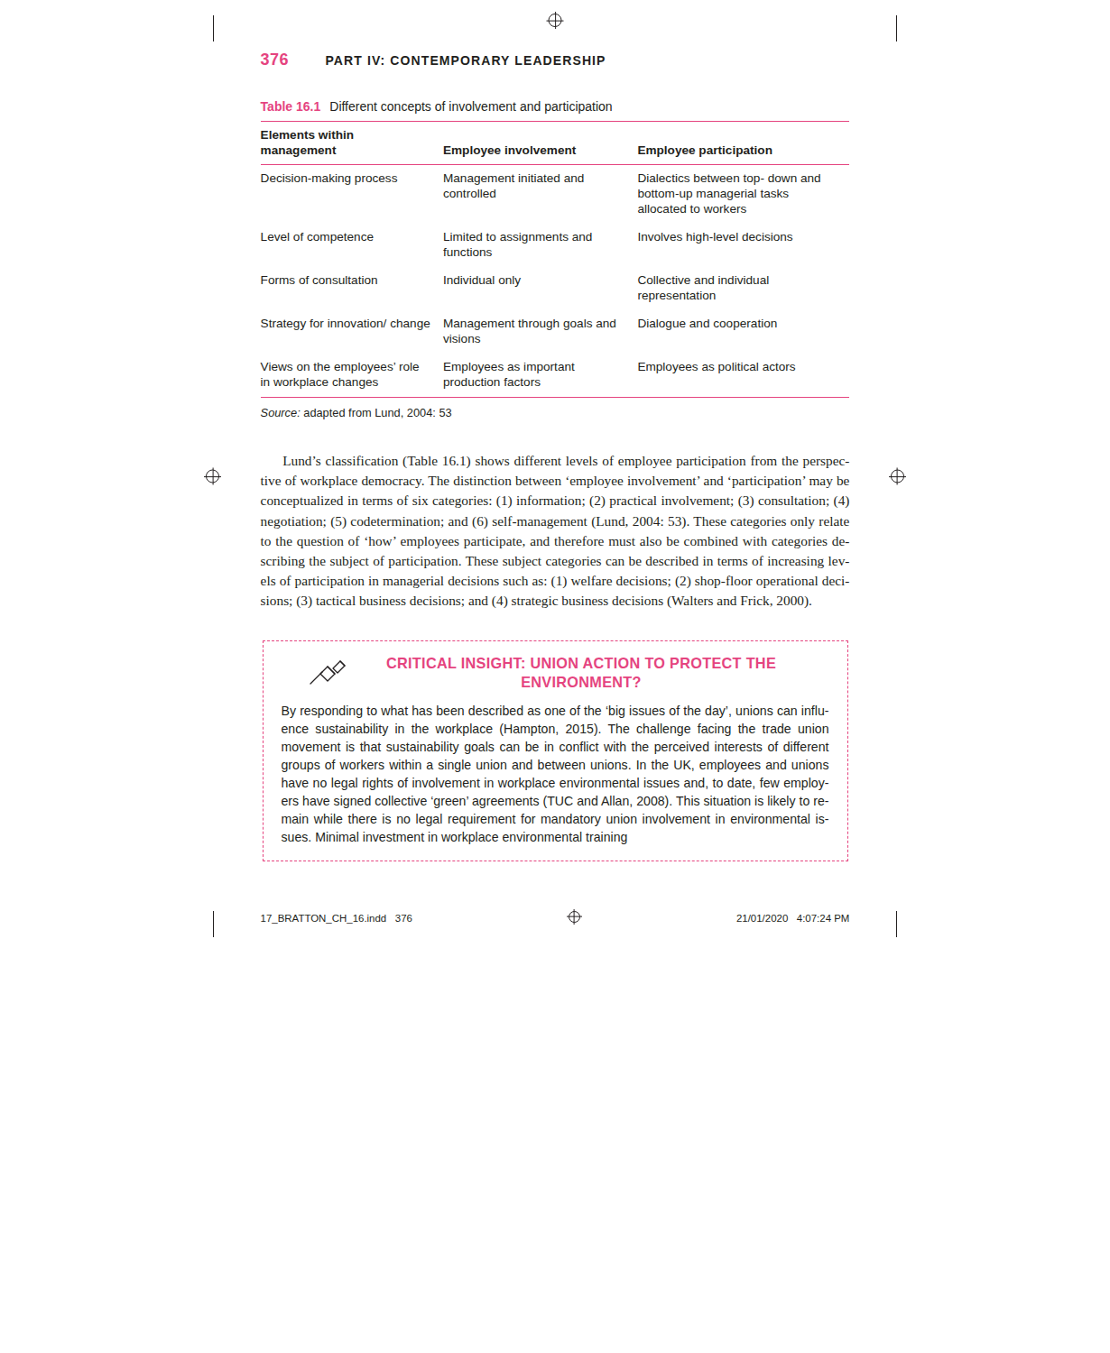376 Part IV: Contemporary Leadership
Table 16.1 Different concepts of involvement and participation
| Elements within management | Employee involvement | Employee participation |
| --- | --- | --- |
| Decision-making process | Management initiated and controlled | Dialectics between top- down and bottom-up managerial tasks allocated to workers |
| Level of competence | Limited to assignments and functions | Involves high-level decisions |
| Forms of consultation | Individual only | Collective and individual representation |
| Strategy for innovation/ change | Management through goals and visions | Dialogue and cooperation |
| Views on the employees’ role in workplace changes | Employees as important production factors | Employees as political actors |
Source: adapted from Lund, 2004: 53
Lund’s classification (Table 16.1) shows different levels of employee participation from the perspective of workplace democracy. The distinction between ‘employee involvement’ and ‘participation’ may be conceptualized in terms of six categories: (1) information; (2) practical involvement; (3) consultation; (4) negotiation; (5) codetermination; and (6) self-management (Lund, 2004: 53). These categories only relate to the question of ‘how’ employees participate, and therefore must also be combined with categories describing the subject of participation. These subject categories can be described in terms of increasing levels of participation in managerial decisions such as: (1) welfare decisions; (2) shop-floor operational decisions; (3) tactical business decisions; and (4) strategic business decisions (Walters and Frick, 2000).
CRITICAL INSIGHT: UNION ACTION TO PROTECT THE ENVIRONMENT?
By responding to what has been described as one of the ‘big issues of the day’, unions can influence sustainability in the workplace (Hampton, 2015). The challenge facing the trade union movement is that sustainability goals can be in conflict with the perceived interests of different groups of workers within a single union and between unions. In the UK, employees and unions have no legal rights of involvement in workplace environmental issues and, to date, few employers have signed collective ‘green’ agreements (TUC and Allan, 2008). This situation is likely to remain while there is no legal requirement for mandatory union involvement in environmental issues. Minimal investment in workplace environmental training
17_BRATTON_CH_16.indd 376 21/01/2020 4:07:24 PM